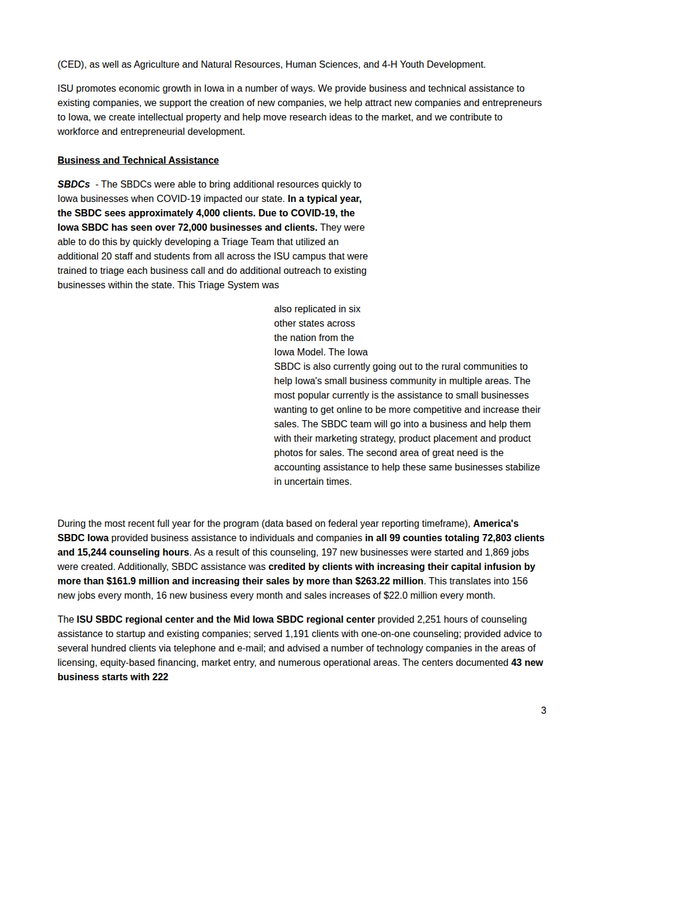(CED), as well as Agriculture and Natural Resources, Human Sciences, and 4-H Youth Development.
ISU promotes economic growth in Iowa in a number of ways. We provide business and technical assistance to existing companies, we support the creation of new companies, we help attract new companies and entrepreneurs to Iowa, we create intellectual property and help move research ideas to the market, and we contribute to workforce and entrepreneurial development.
Business and Technical Assistance
SBDCs - The SBDCs were able to bring additional resources quickly to Iowa businesses when COVID-19 impacted our state. In a typical year, the SBDC sees approximately 4,000 clients. Due to COVID-19, the Iowa SBDC has seen over 72,000 businesses and clients. They were able to do this by quickly developing a Triage Team that utilized an additional 20 staff and students from all across the ISU campus that were trained to triage each business call and do additional outreach to existing businesses within the state. This Triage System was
also replicated in six other states across the nation from the Iowa Model. The Iowa SBDC is also currently going out to the rural communities to help Iowa's small business community in multiple areas. The most popular currently is the assistance to small businesses wanting to get online to be more competitive and increase their sales. The SBDC team will go into a business and help them with their marketing strategy, product placement and product photos for sales. The second area of great need is the accounting assistance to help these same businesses stabilize in uncertain times.
During the most recent full year for the program (data based on federal year reporting timeframe), America's SBDC Iowa provided business assistance to individuals and companies in all 99 counties totaling 72,803 clients and 15,244 counseling hours. As a result of this counseling, 197 new businesses were started and 1,869 jobs were created. Additionally, SBDC assistance was credited by clients with increasing their capital infusion by more than $161.9 million and increasing their sales by more than $263.22 million. This translates into 156 new jobs every month, 16 new business every month and sales increases of $22.0 million every month.
The ISU SBDC regional center and the Mid Iowa SBDC regional center provided 2,251 hours of counseling assistance to startup and existing companies; served 1,191 clients with one-on-one counseling; provided advice to several hundred clients via telephone and e-mail; and advised a number of technology companies in the areas of licensing, equity-based financing, market entry, and numerous operational areas. The centers documented 43 new business starts with 222
3